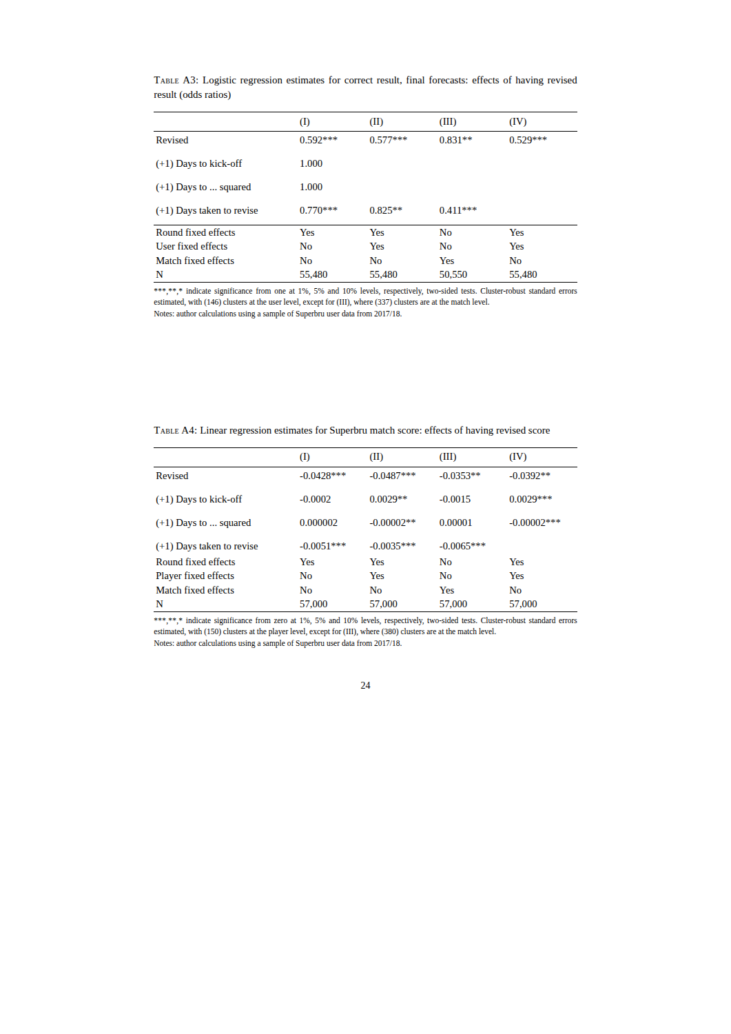Table A3: Logistic regression estimates for correct result, final forecasts: effects of having revised result (odds ratios)
| | (I) | (II) | (III) | (IV) |
| --- | --- | --- | --- | --- |
| Revised | 0.592*** | 0.577*** | 0.831** | 0.529*** |
| (+1) Days to kick-off | 1.000 | | | |
| (+1) Days to ... squared | 1.000 | | | |
| (+1) Days taken to revise | 0.770*** | 0.825** | 0.411*** | |
| Round fixed effects | Yes | Yes | No | Yes |
| User fixed effects | No | Yes | No | Yes |
| Match fixed effects | No | No | Yes | No |
| N | 55,480 | 55,480 | 50,550 | 55,480 |
***,**,* indicate significance from one at 1%, 5% and 10% levels, respectively, two-sided tests. Cluster-robust standard errors estimated, with (146) clusters at the user level, except for (III), where (337) clusters are at the match level.
Notes: author calculations using a sample of Superbru user data from 2017/18.
Table A4: Linear regression estimates for Superbru match score: effects of having revised score
| | (I) | (II) | (III) | (IV) |
| --- | --- | --- | --- | --- |
| Revised | -0.0428*** | -0.0487*** | -0.0353** | -0.0392** |
| (+1) Days to kick-off | -0.0002 | 0.0029** | -0.0015 | 0.0029*** |
| (+1) Days to ... squared | 0.000002 | -0.00002** | 0.00001 | -0.00002*** |
| (+1) Days taken to revise | -0.0051*** | -0.0035*** | -0.0065*** | |
| Round fixed effects | Yes | Yes | No | Yes |
| Player fixed effects | No | Yes | No | Yes |
| Match fixed effects | No | No | Yes | No |
| N | 57,000 | 57,000 | 57,000 | 57,000 |
***,**,* indicate significance from zero at 1%, 5% and 10% levels, respectively, two-sided tests. Cluster-robust standard errors estimated, with (150) clusters at the player level, except for (III), where (380) clusters are at the match level.
Notes: author calculations using a sample of Superbru user data from 2017/18.
24